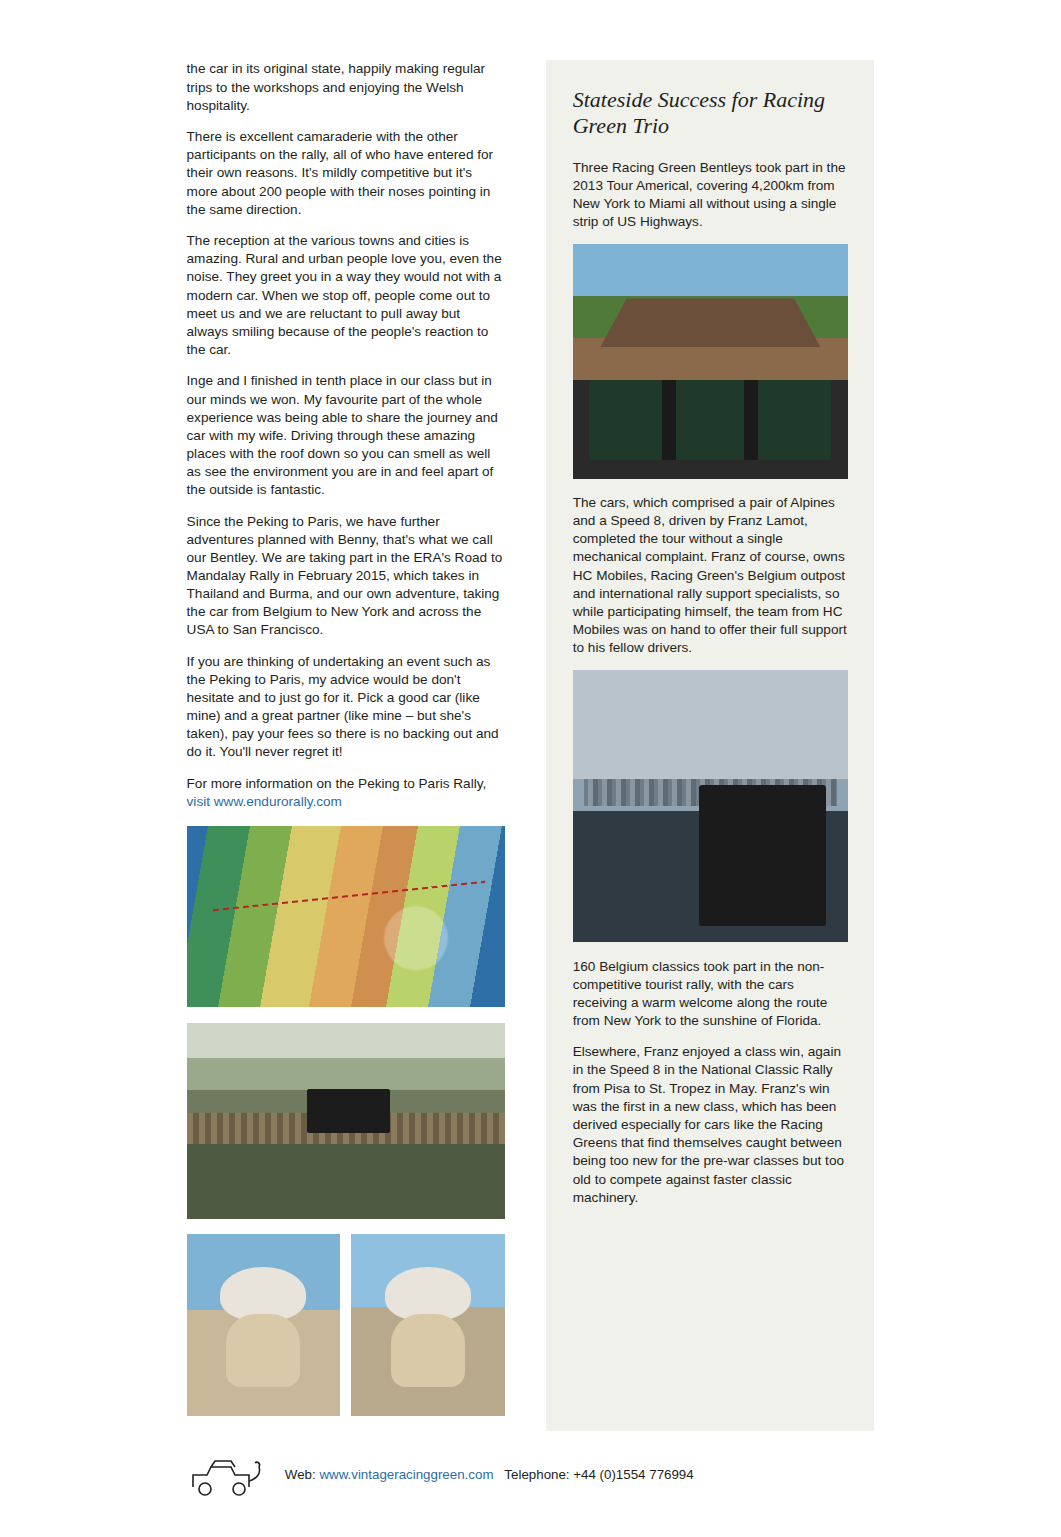the car in its original state, happily making regular trips to the workshops and enjoying the Welsh hospitality.
There is excellent camaraderie with the other participants on the rally, all of who have entered for their own reasons. It's mildly competitive but it's more about 200 people with their noses pointing in the same direction.
The reception at the various towns and cities is amazing. Rural and urban people love you, even the noise. They greet you in a way they would not with a modern car. When we stop off, people come out to meet us and we are reluctant to pull away but always smiling because of the people's reaction to the car.
Inge and I finished in tenth place in our class but in our minds we won. My favourite part of the whole experience was being able to share the journey and car with my wife. Driving through these amazing places with the roof down so you can smell as well as see the environment you are in and feel apart of the outside is fantastic.
Since the Peking to Paris, we have further adventures planned with Benny, that's what we call our Bentley. We are taking part in the ERA's Road to Mandalay Rally in February 2015, which takes in Thailand and Burma, and our own adventure, taking the car from Belgium to New York and across the USA to San Francisco.
If you are thinking of undertaking an event such as the Peking to Paris, my advice would be don't hesitate and to just go for it. Pick a good car (like mine) and a great partner (like mine – but she's taken), pay your fees so there is no backing out and do it. You'll never regret it!
For more information on the Peking to Paris Rally,
visit www.endurorally.com
Stateside Success for Racing Green Trio
Three Racing Green Bentleys took part in the 2013 Tour Americal, covering 4,200km from New York to Miami all without using a single strip of US Highways.
The cars, which comprised a pair of Alpines and a Speed 8, driven by Franz Lamot, completed the tour without a single mechanical complaint. Franz of course, owns HC Mobiles, Racing Green's Belgium outpost and international rally support specialists, so while participating himself, the team from HC Mobiles was on hand to offer their full support to his fellow drivers.
160 Belgium classics took part in the non-competitive tourist rally, with the cars receiving a warm welcome along the route from New York to the sunshine of Florida.
Elsewhere, Franz enjoyed a class win, again in the Speed 8 in the National Classic Rally from Pisa to St. Tropez in May. Franz's win was the first in a new class, which has been derived especially for cars like the Racing Greens that find themselves caught between being too new for the pre-war classes but too old to compete against faster classic machinery.
Web: www.vintageracinggreen.com Telephone: +44 (0)1554 776994